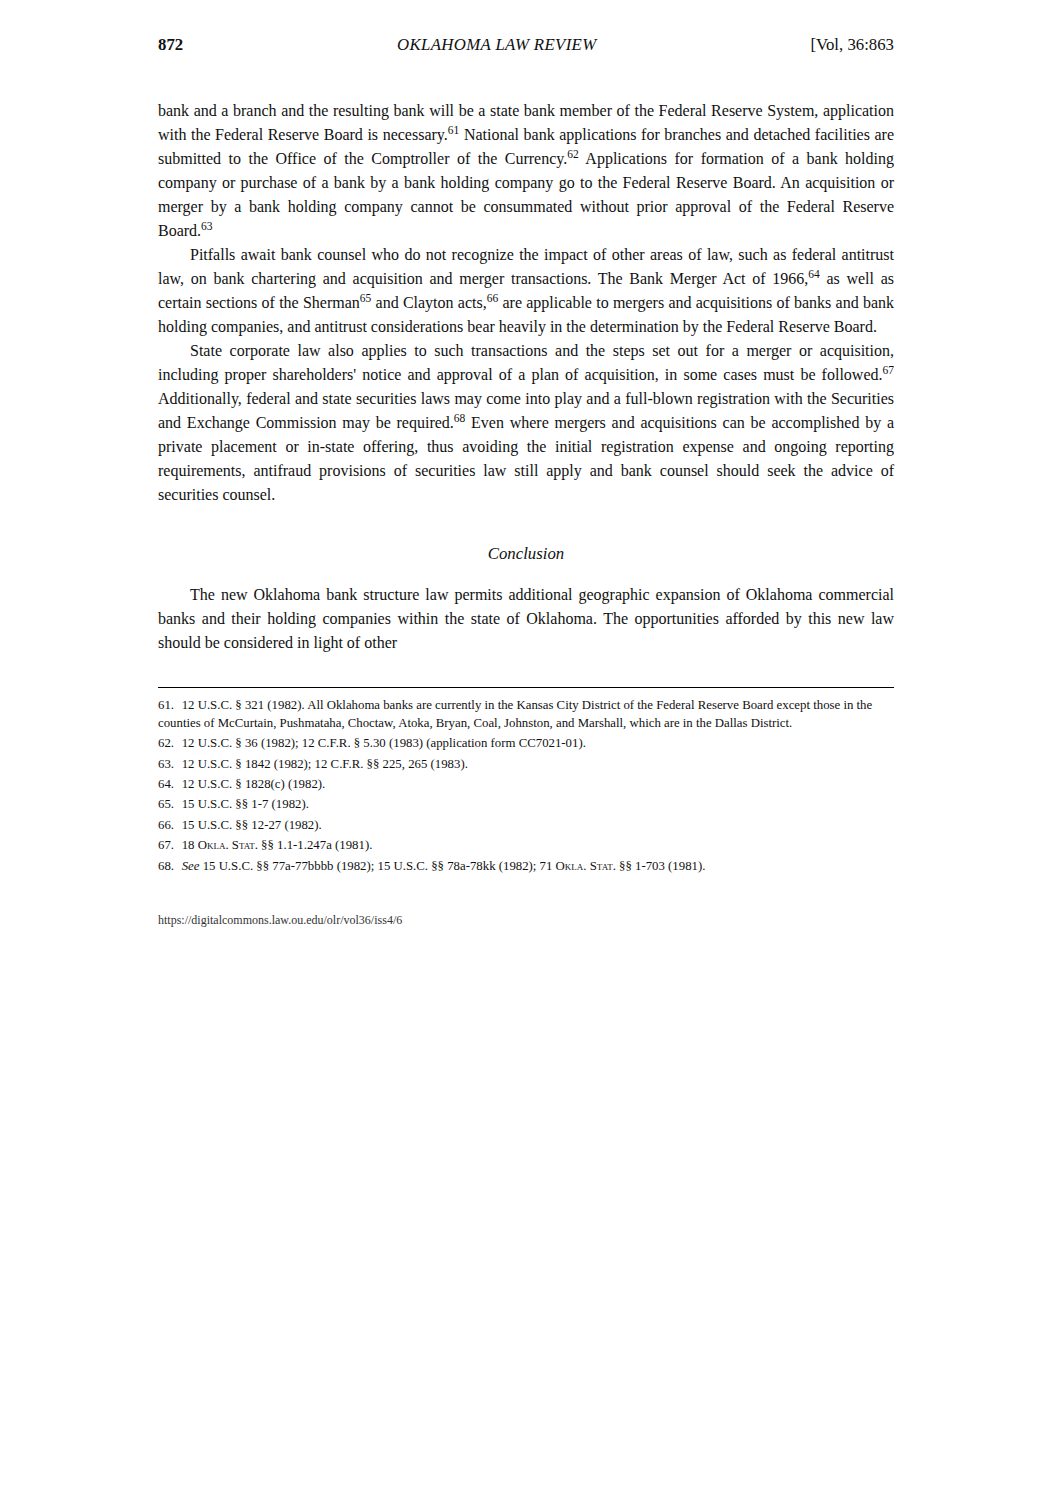872 OKLAHOMA LAW REVIEW [Vol, 36:863
bank and a branch and the resulting bank will be a state bank member of the Federal Reserve System, application with the Federal Reserve Board is necessary.61 National bank applications for branches and detached facilities are submitted to the Office of the Comptroller of the Currency.62 Applications for formation of a bank holding company or purchase of a bank by a bank holding company go to the Federal Reserve Board. An acquisition or merger by a bank holding company cannot be consummated without prior approval of the Federal Reserve Board.63
Pitfalls await bank counsel who do not recognize the impact of other areas of law, such as federal antitrust law, on bank chartering and acquisition and merger transactions. The Bank Merger Act of 1966,64 as well as certain sections of the Sherman65 and Clayton acts,66 are applicable to mergers and acquisitions of banks and bank holding companies, and antitrust considerations bear heavily in the determination by the Federal Reserve Board.
State corporate law also applies to such transactions and the steps set out for a merger or acquisition, including proper shareholders' notice and approval of a plan of acquisition, in some cases must be followed.67 Additionally, federal and state securities laws may come into play and a full-blown registration with the Securities and Exchange Commission may be required.68 Even where mergers and acquisitions can be accomplished by a private placement or in-state offering, thus avoiding the initial registration expense and ongoing reporting requirements, antifraud provisions of securities law still apply and bank counsel should seek the advice of securities counsel.
Conclusion
The new Oklahoma bank structure law permits additional geographic expansion of Oklahoma commercial banks and their holding companies within the state of Oklahoma. The opportunities afforded by this new law should be considered in light of other
61. 12 U.S.C. § 321 (1982). All Oklahoma banks are currently in the Kansas City District of the Federal Reserve Board except those in the counties of McCurtain, Pushmataha, Choctaw, Atoka, Bryan, Coal, Johnston, and Marshall, which are in the Dallas District.
62. 12 U.S.C. § 36 (1982); 12 C.F.R. § 5.30 (1983) (application form CC7021-01).
63. 12 U.S.C. § 1842 (1982); 12 C.F.R. §§ 225, 265 (1983).
64. 12 U.S.C. § 1828(c) (1982).
65. 15 U.S.C. §§ 1-7 (1982).
66. 15 U.S.C. §§ 12-27 (1982).
67. 18 Okla. Stat. §§ 1.1-1.247a (1981).
68. See 15 U.S.C. §§ 77a-77bbbb (1982); 15 U.S.C. §§ 78a-78kk (1982); 71 Okla. Stat. §§ 1-703 (1981).
https://digitalcommons.law.ou.edu/olr/vol36/iss4/6